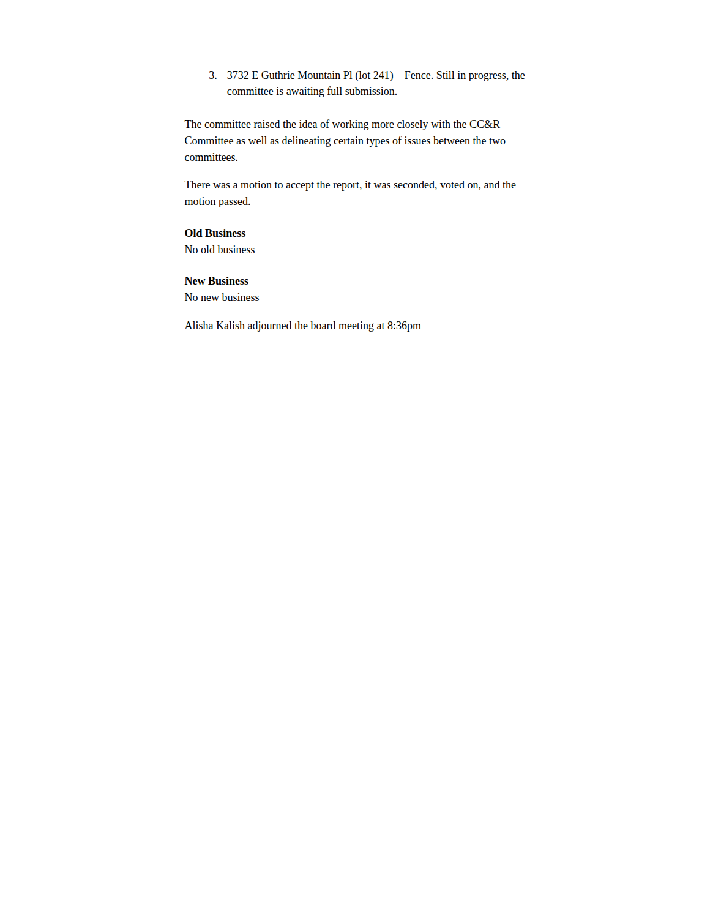3732 E Guthrie Mountain Pl (lot 241) – Fence. Still in progress, the committee is awaiting full submission.
The committee raised the idea of working more closely with the CC&R Committee as well as delineating certain types of issues between the two committees.
There was a motion to accept the report, it was seconded, voted on, and the motion passed.
Old Business
No old business
New Business
No new business
Alisha Kalish adjourned the board meeting at 8:36pm